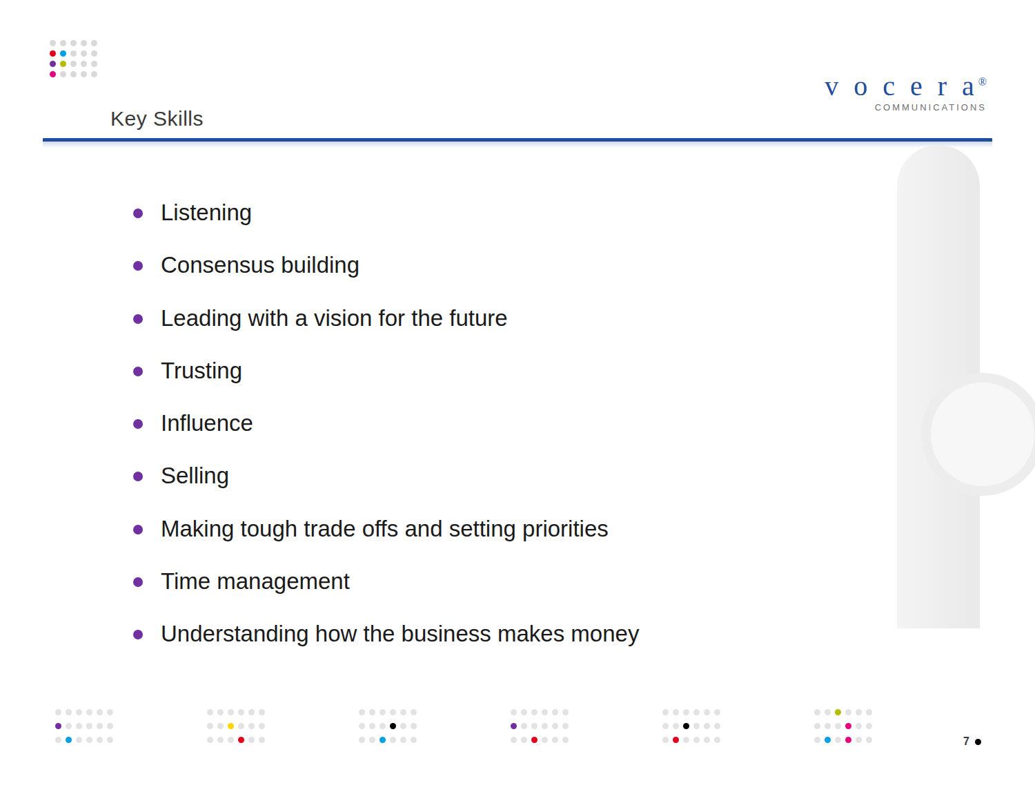Key Skills
v o c e r a®
COMMUNICATIONS
Listening
Consensus building
Leading with a vision for the future
Trusting
Influence
Selling
Making tough trade offs and setting priorities
Time management
Understanding how the business makes money
7